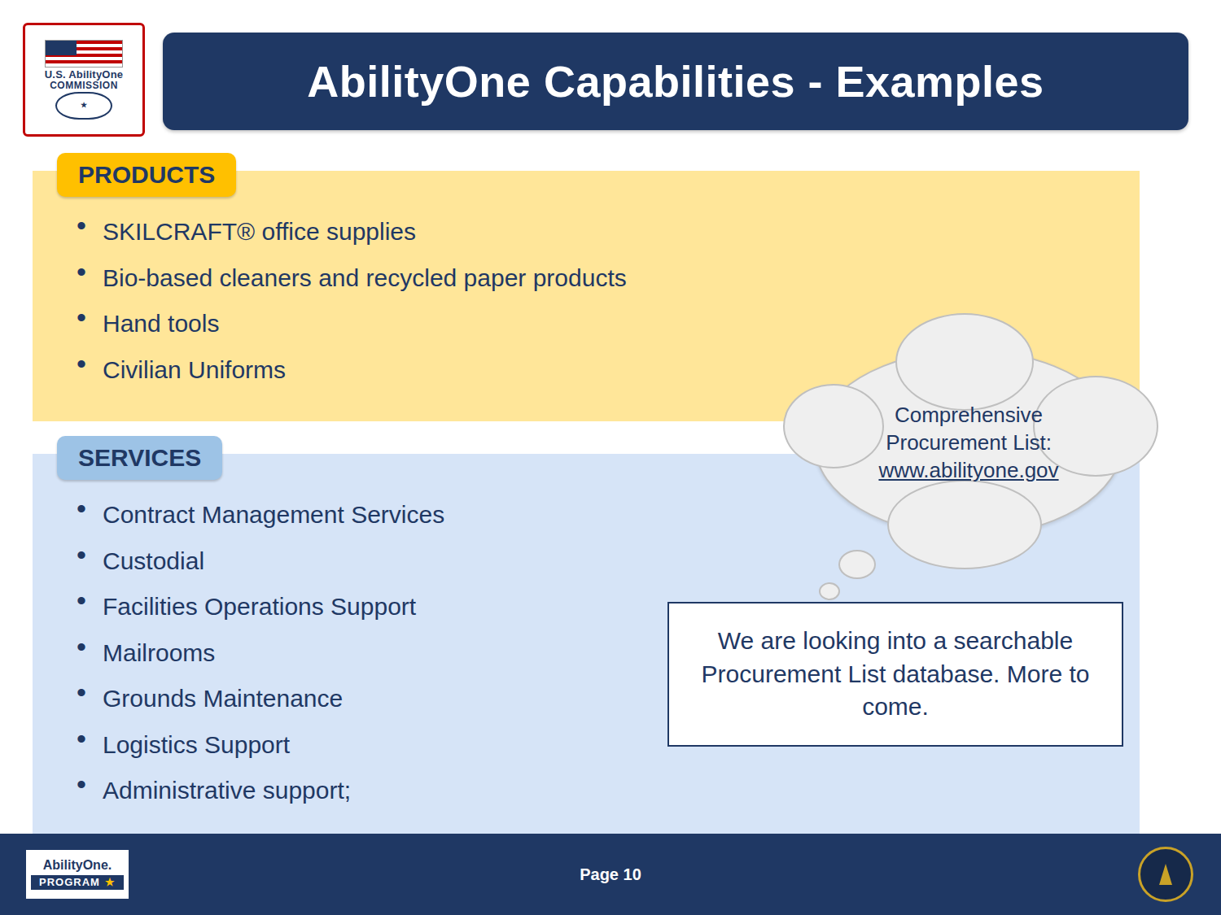U.S. AbilityOne
COMMISSION
★
AbilityOne Capabilities - Examples
PRODUCTS
SKILCRAFT® office supplies
Bio-based cleaners and recycled paper products
Hand tools
Civilian Uniforms
SERVICES
Contract Management Services
Custodial
Facilities Operations Support
Mailrooms
Grounds Maintenance
Logistics Support
Administrative support;
Comprehensive
Procurement List:
www.abilityone.gov
We are looking into a searchable Procurement List database. More to come.
AbilityOne.
PROGRAM ★
Page 10